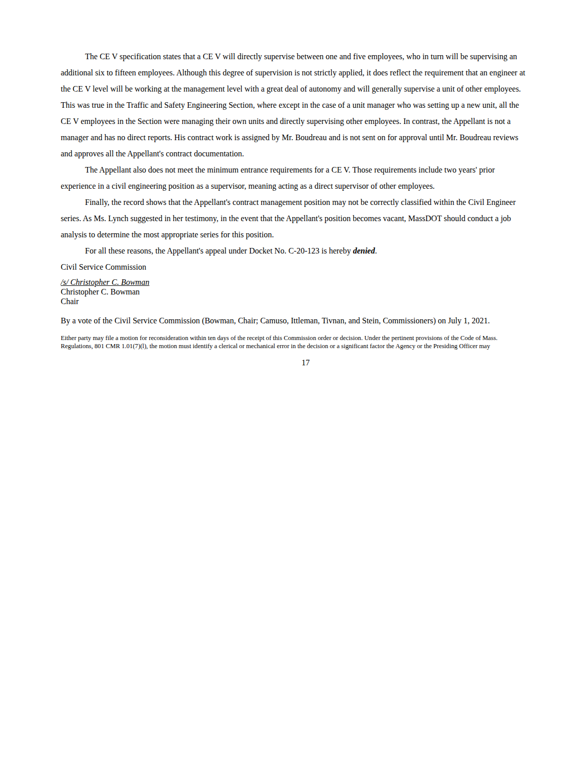The CE V specification states that a CE V will directly supervise between one and five employees, who in turn will be supervising an additional six to fifteen employees. Although this degree of supervision is not strictly applied, it does reflect the requirement that an engineer at the CE V level will be working at the management level with a great deal of autonomy and will generally supervise a unit of other employees. This was true in the Traffic and Safety Engineering Section, where except in the case of a unit manager who was setting up a new unit, all the CE V employees in the Section were managing their own units and directly supervising other employees. In contrast, the Appellant is not a manager and has no direct reports. His contract work is assigned by Mr. Boudreau and is not sent on for approval until Mr. Boudreau reviews and approves all the Appellant's contract documentation.
The Appellant also does not meet the minimum entrance requirements for a CE V. Those requirements include two years' prior experience in a civil engineering position as a supervisor, meaning acting as a direct supervisor of other employees.
Finally, the record shows that the Appellant's contract management position may not be correctly classified within the Civil Engineer series. As Ms. Lynch suggested in her testimony, in the event that the Appellant's position becomes vacant, MassDOT should conduct a job analysis to determine the most appropriate series for this position.
For all these reasons, the Appellant's appeal under Docket No. C-20-123 is hereby denied.
Civil Service Commission
/s/ Christopher C. Bowman
Christopher C. Bowman
Chair
By a vote of the Civil Service Commission (Bowman, Chair; Camuso, Ittleman, Tivnan, and Stein, Commissioners) on July 1, 2021.
Either party may file a motion for reconsideration within ten days of the receipt of this Commission order or decision. Under the pertinent provisions of the Code of Mass. Regulations, 801 CMR 1.01(7)(l), the motion must identify a clerical or mechanical error in the decision or a significant factor the Agency or the Presiding Officer may
17